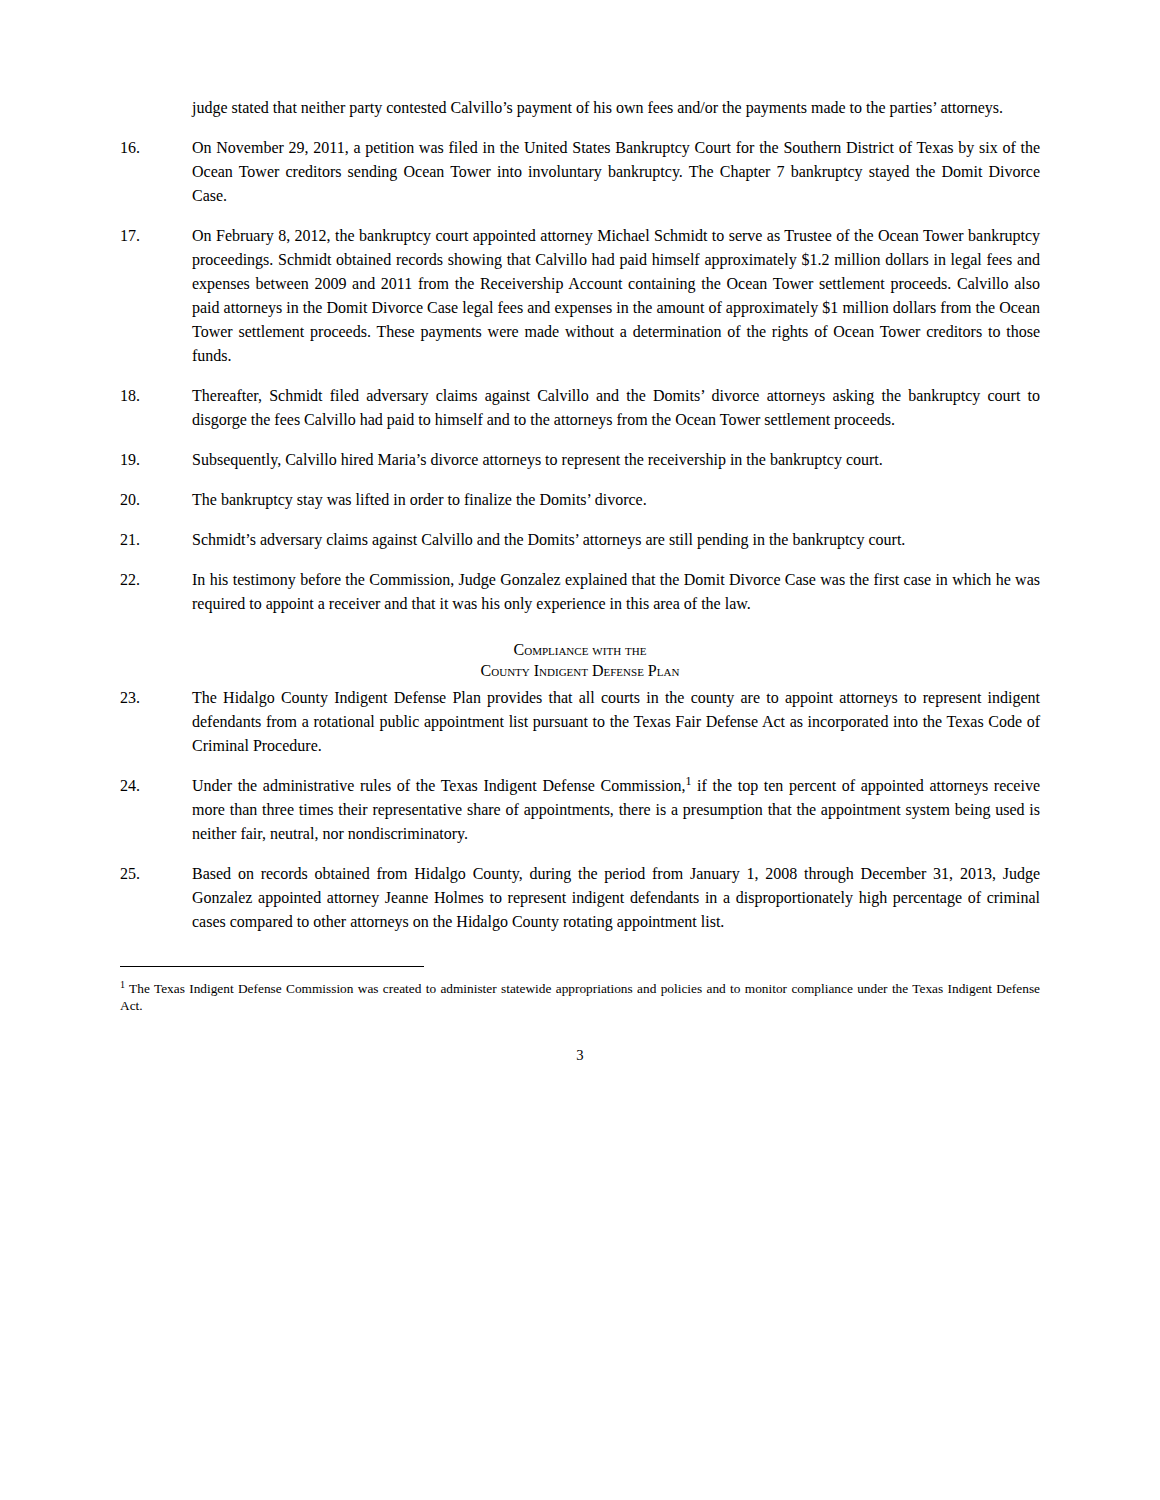judge stated that neither party contested Calvillo’s payment of his own fees and/or the payments made to the parties’ attorneys.
16. On November 29, 2011, a petition was filed in the United States Bankruptcy Court for the Southern District of Texas by six of the Ocean Tower creditors sending Ocean Tower into involuntary bankruptcy. The Chapter 7 bankruptcy stayed the Domit Divorce Case.
17. On February 8, 2012, the bankruptcy court appointed attorney Michael Schmidt to serve as Trustee of the Ocean Tower bankruptcy proceedings. Schmidt obtained records showing that Calvillo had paid himself approximately $1.2 million dollars in legal fees and expenses between 2009 and 2011 from the Receivership Account containing the Ocean Tower settlement proceeds. Calvillo also paid attorneys in the Domit Divorce Case legal fees and expenses in the amount of approximately $1 million dollars from the Ocean Tower settlement proceeds. These payments were made without a determination of the rights of Ocean Tower creditors to those funds.
18. Thereafter, Schmidt filed adversary claims against Calvillo and the Domits’ divorce attorneys asking the bankruptcy court to disgorge the fees Calvillo had paid to himself and to the attorneys from the Ocean Tower settlement proceeds.
19. Subsequently, Calvillo hired Maria’s divorce attorneys to represent the receivership in the bankruptcy court.
20. The bankruptcy stay was lifted in order to finalize the Domits’ divorce.
21. Schmidt’s adversary claims against Calvillo and the Domits’ attorneys are still pending in the bankruptcy court.
22. In his testimony before the Commission, Judge Gonzalez explained that the Domit Divorce Case was the first case in which he was required to appoint a receiver and that it was his only experience in this area of the law.
Compliance with the County Indigent Defense Plan
23. The Hidalgo County Indigent Defense Plan provides that all courts in the county are to appoint attorneys to represent indigent defendants from a rotational public appointment list pursuant to the Texas Fair Defense Act as incorporated into the Texas Code of Criminal Procedure.
24. Under the administrative rules of the Texas Indigent Defense Commission,1 if the top ten percent of appointed attorneys receive more than three times their representative share of appointments, there is a presumption that the appointment system being used is neither fair, neutral, nor nondiscriminatory.
25. Based on records obtained from Hidalgo County, during the period from January 1, 2008 through December 31, 2013, Judge Gonzalez appointed attorney Jeanne Holmes to represent indigent defendants in a disproportionately high percentage of criminal cases compared to other attorneys on the Hidalgo County rotating appointment list.
1 The Texas Indigent Defense Commission was created to administer statewide appropriations and policies and to monitor compliance under the Texas Indigent Defense Act.
3